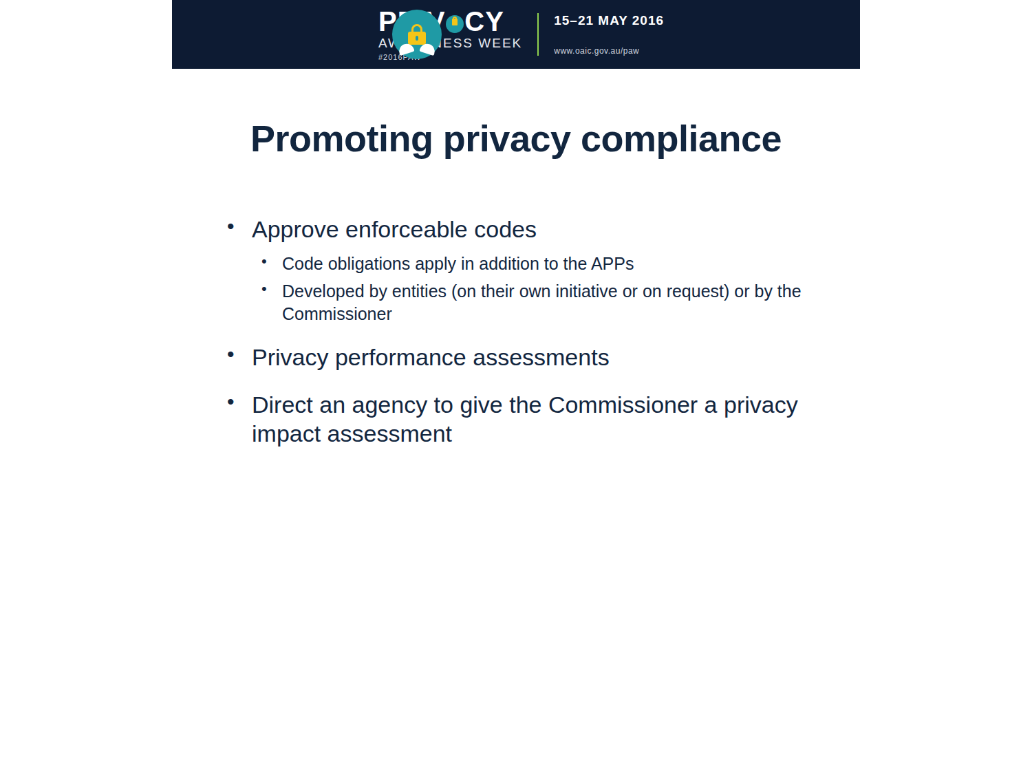PRIV CY
AWARENESS WEEK
#2016PAW
15–21 MAY 2016
www.oaic.gov.au/paw
Promoting privacy compliance
Approve enforceable codes
Code obligations apply in addition to the APPs
Developed by entities (on their own initiative or on request) or by the Commissioner
Privacy performance assessments
Direct an agency to give the Commissioner a privacy impact assessment